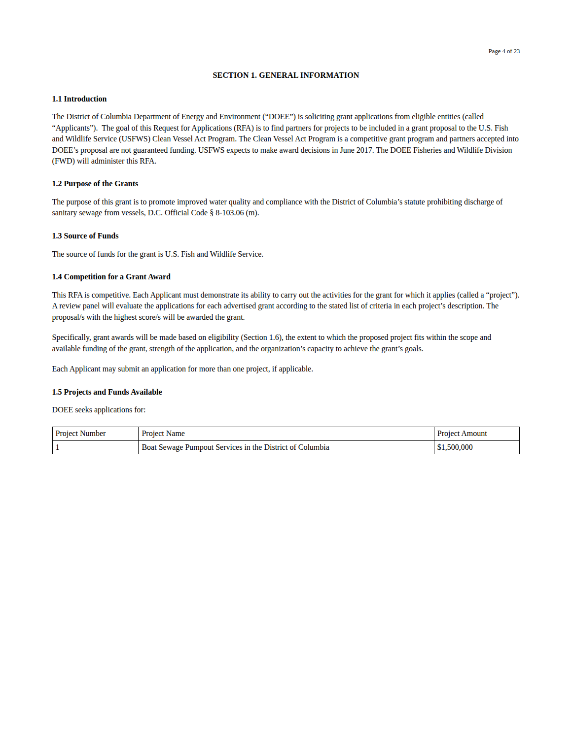Page 4 of 23
SECTION 1. GENERAL INFORMATION
1.1 Introduction
The District of Columbia Department of Energy and Environment (“DOEE”) is soliciting grant applications from eligible entities (called “Applicants”). The goal of this Request for Applications (RFA) is to find partners for projects to be included in a grant proposal to the U.S. Fish and Wildlife Service (USFWS) Clean Vessel Act Program. The Clean Vessel Act Program is a competitive grant program and partners accepted into DOEE’s proposal are not guaranteed funding. USFWS expects to make award decisions in June 2017. The DOEE Fisheries and Wildlife Division (FWD) will administer this RFA.
1.2 Purpose of the Grants
The purpose of this grant is to promote improved water quality and compliance with the District of Columbia’s statute prohibiting discharge of sanitary sewage from vessels, D.C. Official Code § 8-103.06 (m).
1.3 Source of Funds
The source of funds for the grant is U.S. Fish and Wildlife Service.
1.4 Competition for a Grant Award
This RFA is competitive. Each Applicant must demonstrate its ability to carry out the activities for the grant for which it applies (called a “project”). A review panel will evaluate the applications for each advertised grant according to the stated list of criteria in each project’s description. The proposal/s with the highest score/s will be awarded the grant.
Specifically, grant awards will be made based on eligibility (Section 1.6), the extent to which the proposed project fits within the scope and available funding of the grant, strength of the application, and the organization’s capacity to achieve the grant’s goals.
Each Applicant may submit an application for more than one project, if applicable.
1.5 Projects and Funds Available
DOEE seeks applications for:
| Project Number | Project Name | Project Amount |
| 1 | Boat Sewage Pumpout Services in the District of Columbia | $1,500,000 |